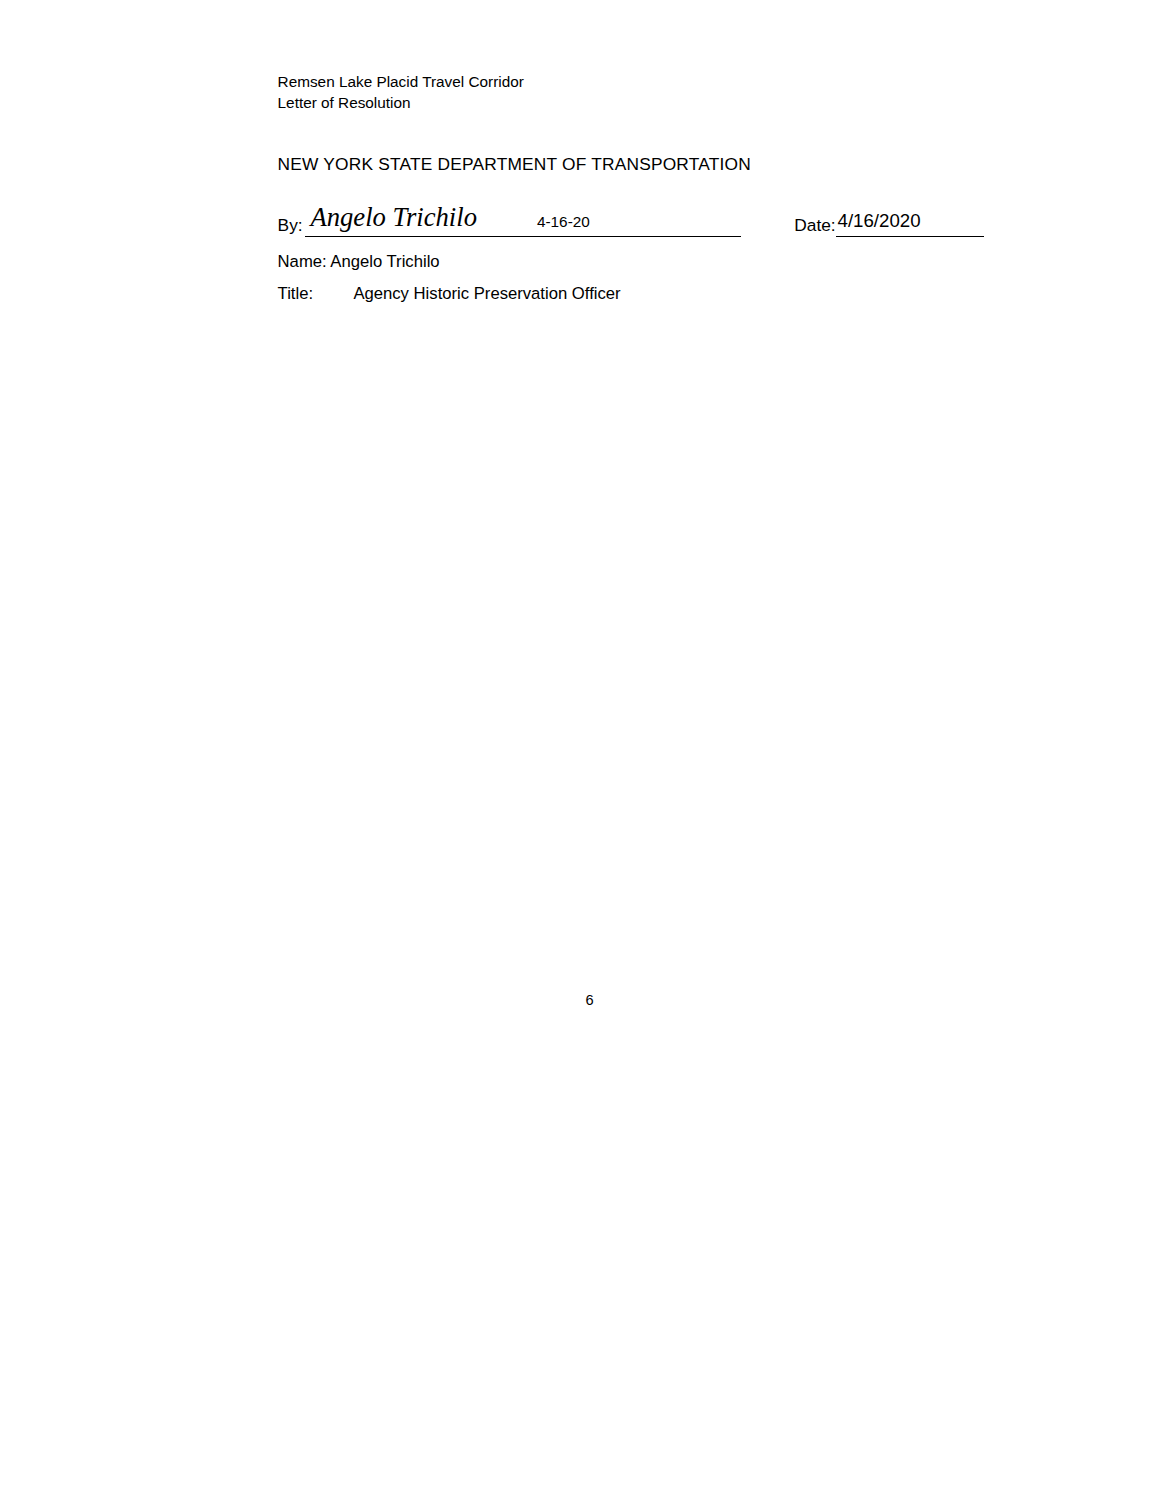Remsen Lake Placid Travel Corridor
Letter of Resolution
NEW YORK STATE DEPARTMENT OF TRANSPORTATION
By: Angelo Trichilo 4-16-20 Date: 4/16/2020
Name: Angelo Trichilo
Title: Agency Historic Preservation Officer
6